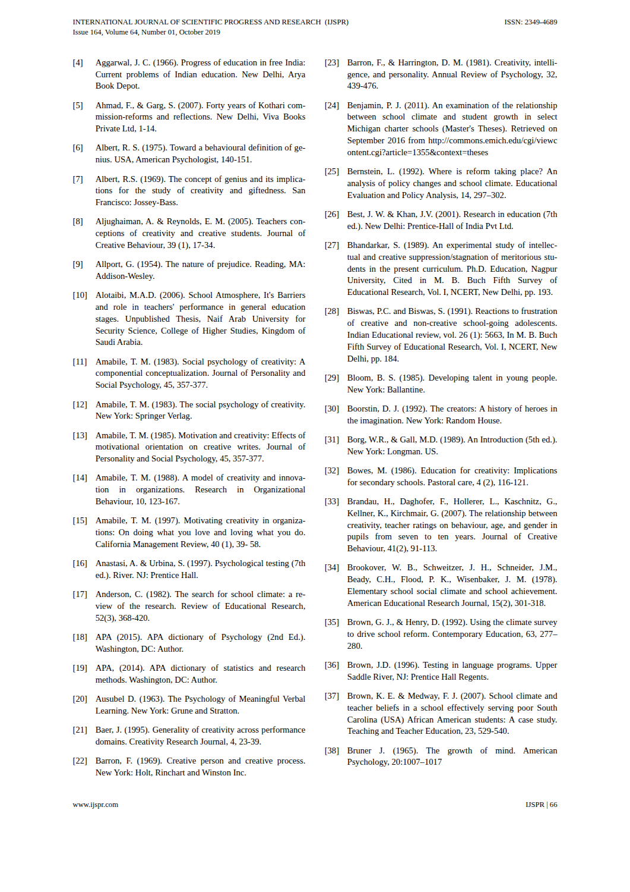INTERNATIONAL JOURNAL OF SCIENTIFIC PROGRESS AND RESEARCH (IJSPR)
Issue 164, Volume 64, Number 01, October 2019
ISSN: 2349-4689
[4] Aggarwal, J. C. (1966). Progress of education in free India: Current problems of Indian education. New Delhi, Arya Book Depot.
[5] Ahmad, F., & Garg, S. (2007). Forty years of Kothari commission-reforms and reflections. New Delhi, Viva Books Private Ltd, 1-14.
[6] Albert, R. S. (1975). Toward a behavioural definition of genius. USA, American Psychologist, 140-151.
[7] Albert, R.S. (1969). The concept of genius and its implications for the study of creativity and giftedness. San Francisco: Jossey-Bass.
[8] Aljughaiman, A. & Reynolds, E. M. (2005). Teachers conceptions of creativity and creative students. Journal of Creative Behaviour, 39 (1), 17-34.
[9] Allport, G. (1954). The nature of prejudice. Reading, MA: Addison-Wesley.
[10] Alotaibi, M.A.D. (2006). School Atmosphere, It's Barriers and role in teachers' performance in general education stages. Unpublished Thesis, Naif Arab University for Security Science, College of Higher Studies, Kingdom of Saudi Arabia.
[11] Amabile, T. M. (1983). Social psychology of creativity: A componential conceptualization. Journal of Personality and Social Psychology, 45, 357-377.
[12] Amabile, T. M. (1983). The social psychology of creativity. New York: Springer Verlag.
[13] Amabile, T. M. (1985). Motivation and creativity: Effects of motivational orientation on creative writes. Journal of Personality and Social Psychology, 45, 357-377.
[14] Amabile, T. M. (1988). A model of creativity and innovation in organizations. Research in Organizational Behaviour, 10, 123-167.
[15] Amabile, T. M. (1997). Motivating creativity in organizations: On doing what you love and loving what you do. California Management Review, 40 (1), 39- 58.
[16] Anastasi, A. & Urbina, S. (1997). Psychological testing (7th ed.). River. NJ: Prentice Hall.
[17] Anderson, C. (1982). The search for school climate: a review of the research. Review of Educational Research, 52(3), 368-420.
[18] APA (2015). APA dictionary of Psychology (2nd Ed.). Washington, DC: Author.
[19] APA, (2014). APA dictionary of statistics and research methods. Washington, DC: Author.
[20] Ausubel D. (1963). The Psychology of Meaningful Verbal Learning. New York: Grune and Stratton.
[21] Baer, J. (1995). Generality of creativity across performance domains. Creativity Research Journal, 4, 23-39.
[22] Barron, F. (1969). Creative person and creative process. New York: Holt, Rinchart and Winston Inc.
[23] Barron, F., & Harrington, D. M. (1981). Creativity, intelligence, and personality. Annual Review of Psychology, 32, 439-476.
[24] Benjamin, P. J. (2011). An examination of the relationship between school climate and student growth in select Michigan charter schools (Master's Theses). Retrieved on September 2016 from http://commons.emich.edu/cgi/viewcontent.cgi?article=1355&context=theses
[25] Bernstein, L. (1992). Where is reform taking place? An analysis of policy changes and school climate. Educational Evaluation and Policy Analysis, 14, 297–302.
[26] Best, J. W. & Khan, J.V. (2001). Research in education (7th ed.). New Delhi: Prentice-Hall of India Pvt Ltd.
[27] Bhandarkar, S. (1989). An experimental study of intellectual and creative suppression/stagnation of meritorious students in the present curriculum. Ph.D. Education, Nagpur University, Cited in M. B. Buch Fifth Survey of Educational Research, Vol. I, NCERT, New Delhi, pp. 193.
[28] Biswas, P.C. and Biswas, S. (1991). Reactions to frustration of creative and non-creative school-going adolescents. Indian Educational review, vol. 26 (1): 5663, In M. B. Buch Fifth Survey of Educational Research, Vol. I, NCERT, New Delhi, pp. 184.
[29] Bloom, B. S. (1985). Developing talent in young people. New York: Ballantine.
[30] Boorstin, D. J. (1992). The creators: A history of heroes in the imagination. New York: Random House.
[31] Borg, W.R., & Gall, M.D. (1989). An Introduction (5th ed.). New York: Longman. US.
[32] Bowes, M. (1986). Education for creativity: Implications for secondary schools. Pastoral care, 4 (2), 116-121.
[33] Brandau, H., Daghofer, F., Hollerer, L., Kaschnitz, G., Kellner, K., Kirchmair, G. (2007). The relationship between creativity, teacher ratings on behaviour, age, and gender in pupils from seven to ten years. Journal of Creative Behaviour, 41(2), 91-113.
[34] Brookover, W. B., Schweitzer, J. H., Schneider, J.M., Beady, C.H., Flood, P. K., Wisenbaker, J. M. (1978). Elementary school social climate and school achievement. American Educational Research Journal, 15(2), 301-318.
[35] Brown, G. J., & Henry, D. (1992). Using the climate survey to drive school reform. Contemporary Education, 63, 277–280.
[36] Brown, J.D. (1996). Testing in language programs. Upper Saddle River, NJ: Prentice Hall Regents.
[37] Brown, K. E. & Medway, F. J. (2007). School climate and teacher beliefs in a school effectively serving poor South Carolina (USA) African American students: A case study. Teaching and Teacher Education, 23, 529-540.
[38] Bruner J. (1965). The growth of mind. American Psychology, 20:1007–1017
www.ijspr.com IJSPR | 66